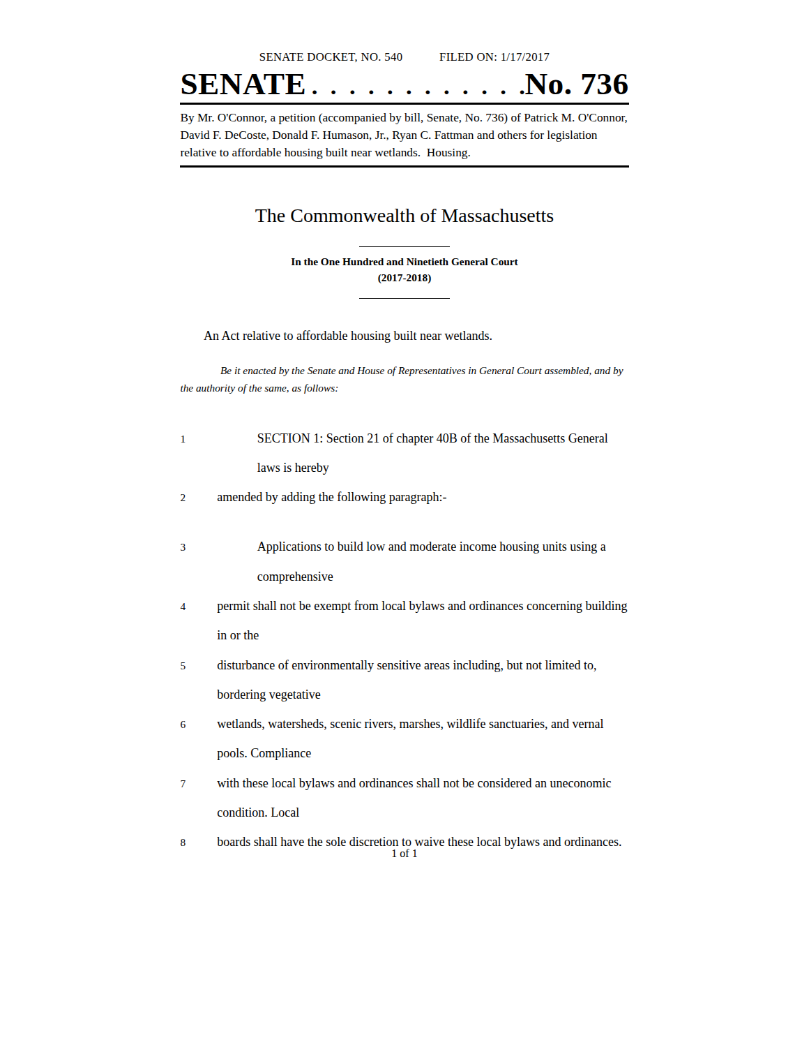SENATE DOCKET, NO. 540 FILED ON: 1/17/2017
SENATE . . . . . . . . . . . . . . . No. 736
By Mr. O'Connor, a petition (accompanied by bill, Senate, No. 736) of Patrick M. O'Connor, David F. DeCoste, Donald F. Humason, Jr., Ryan C. Fattman and others for legislation relative to affordable housing built near wetlands. Housing.
The Commonwealth of Massachusetts
In the One Hundred and Ninetieth General Court
(2017-2018)
An Act relative to affordable housing built near wetlands.
Be it enacted by the Senate and House of Representatives in General Court assembled, and by the authority of the same, as follows:
1 SECTION 1: Section 21 of chapter 40B of the Massachusetts General laws is hereby
2 amended by adding the following paragraph:-
3 Applications to build low and moderate income housing units using a comprehensive
4 permit shall not be exempt from local bylaws and ordinances concerning building in or the
5 disturbance of environmentally sensitive areas including, but not limited to, bordering vegetative
6 wetlands, watersheds, scenic rivers, marshes, wildlife sanctuaries, and vernal pools. Compliance
7 with these local bylaws and ordinances shall not be considered an uneconomic condition. Local
8 boards shall have the sole discretion to waive these local bylaws and ordinances.
1 of 1